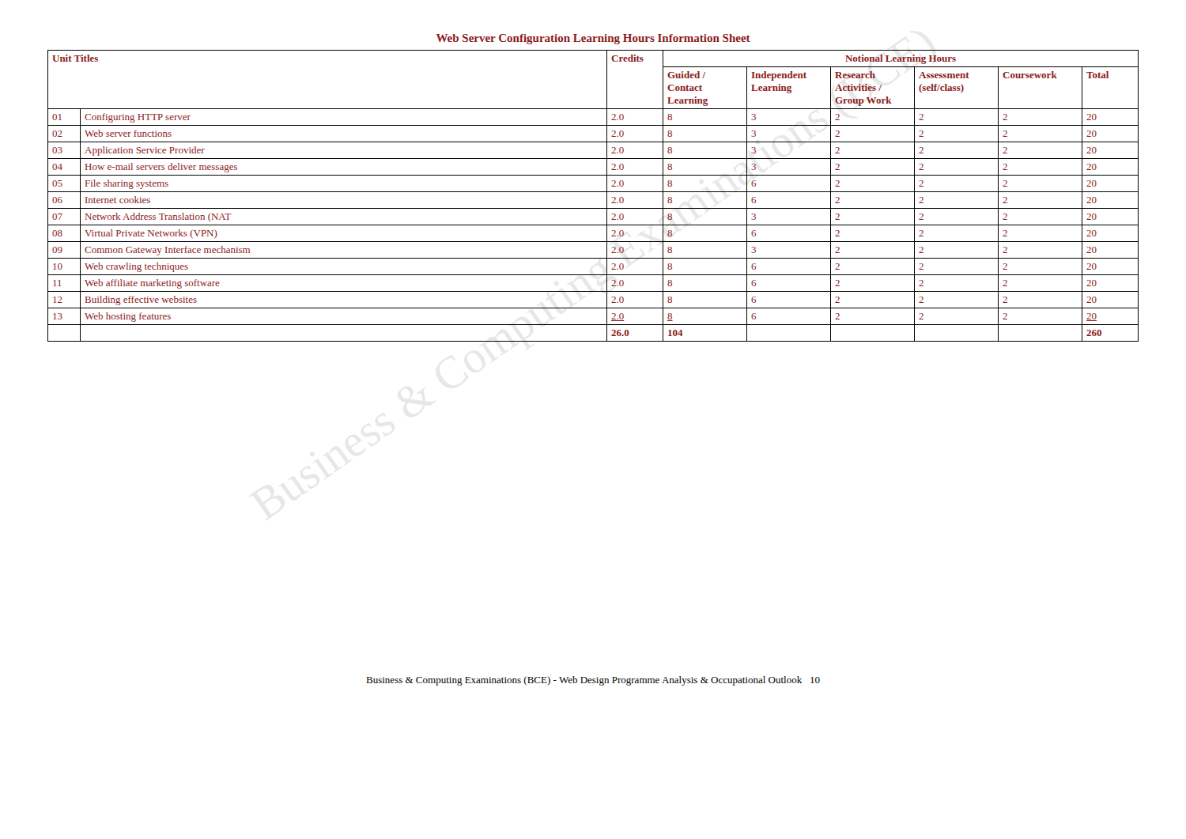Business & Computing Examinations (BCE)
Web Server Configuration Learning Hours Information Sheet
| Unit Titles | Credits | Notional Learning Hours |
| --- | --- | --- |
| Guided / Contact Learning | Independent Learning | Research Activities / Group Work | Assessment (self/class) | Coursework | Total |
| 01 | Configuring HTTP server | 2.0 | 8 | 3 | 2 | 2 | 2 | 20 |
| 02 | Web server functions | 2.0 | 8 | 3 | 2 | 2 | 2 | 20 |
| 03 | Application Service Provider | 2.0 | 8 | 3 | 2 | 2 | 2 | 20 |
| 04 | How e-mail servers deliver messages | 2.0 | 8 | 3 | 2 | 2 | 2 | 20 |
| 05 | File sharing systems | 2.0 | 8 | 6 | 2 | 2 | 2 | 20 |
| 06 | Internet cookies | 2.0 | 8 | 6 | 2 | 2 | 2 | 20 |
| 07 | Network Address Translation (NAT | 2.0 | 8 | 3 | 2 | 2 | 2 | 20 |
| 08 | Virtual Private Networks (VPN) | 2.0 | 8 | 6 | 2 | 2 | 2 | 20 |
| 09 | Common Gateway Interface mechanism | 2.0 | 8 | 3 | 2 | 2 | 2 | 20 |
| 10 | Web crawling techniques | 2.0 | 8 | 6 | 2 | 2 | 2 | 20 |
| 11 | Web affiliate marketing software | 2.0 | 8 | 6 | 2 | 2 | 2 | 20 |
| 12 | Building effective websites | 2.0 | 8 | 6 | 2 | 2 | 2 | 20 |
| 13 | Web hosting features | 2.0 | 8 | 6 | 2 | 2 | 2 | 20 |
| | | 26.0 | 104 | | | | | 260 |
Business & Computing Examinations (BCE) - Web Design Programme Analysis & Occupational Outlook 10